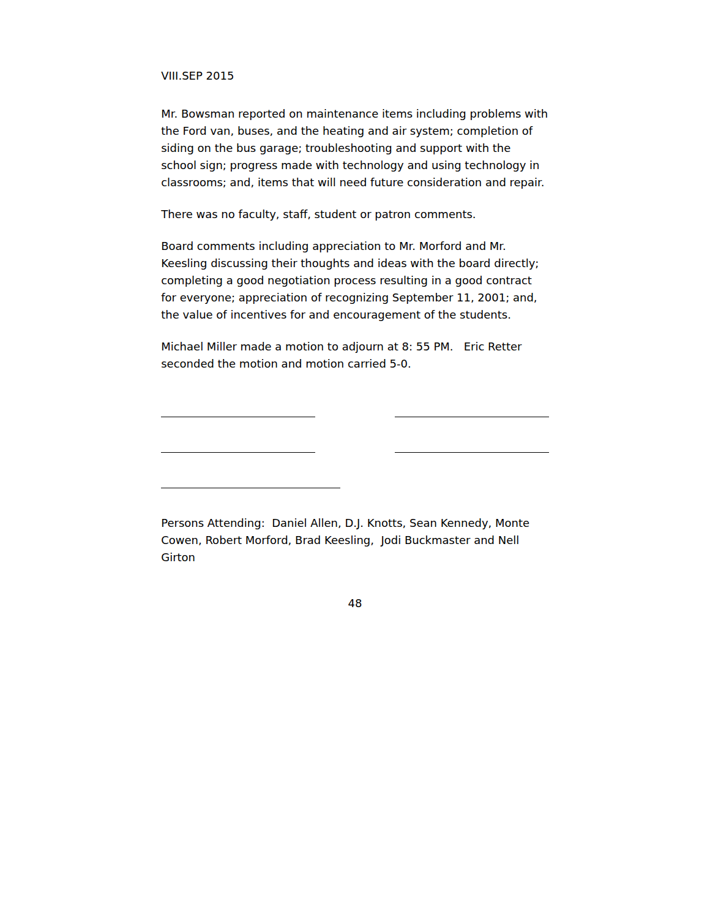VIII.SEP 2015
Mr. Bowsman reported on maintenance items including problems with the Ford van, buses, and the heating and air system; completion of siding on the bus garage; troubleshooting and support with the school sign; progress made with technology and using technology in classrooms; and, items that will need future consideration and repair.
There was no faculty, staff, student or patron comments.
Board comments including appreciation to Mr. Morford and Mr. Keesling discussing their thoughts and ideas with the board directly; completing a good negotiation process resulting in a good contract for everyone; appreciation of recognizing September 11, 2001; and, the value of incentives for and encouragement of the students.
Michael Miller made a motion to adjourn at 8: 55 PM. Eric Retter seconded the motion and motion carried 5-0.
Persons Attending: Daniel Allen, D.J. Knotts, Sean Kennedy, Monte Cowen, Robert Morford, Brad Keesling, Jodi Buckmaster and Nell Girton
48